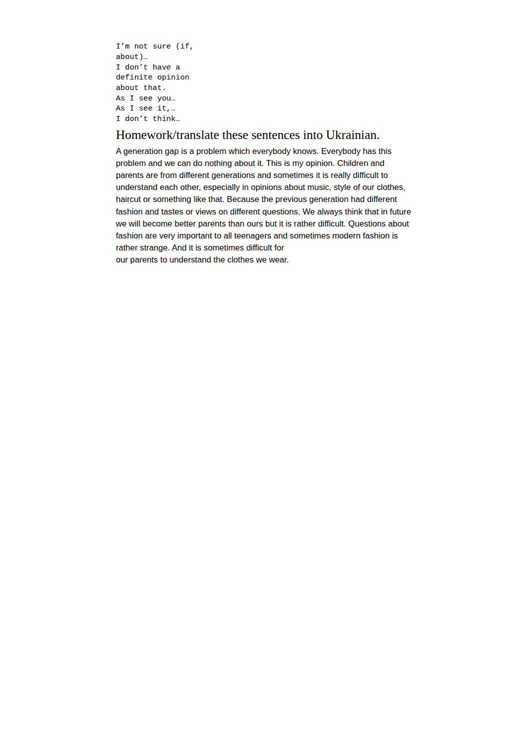I’m not sure (if, about)… I don’t have a definite opinion about that. As I see you… As I see it,… I don’t think…
Homework/translate these sentences into Ukrainian.
A generation gap is a problem which everybody knows. Everybody has this problem and we can do nothing about it. This is my opinion. Children and parents are from different generations and sometimes it is really difficult to understand each other, especially in opinions about music, style of our clothes, haircut or something like that. Because the previous generation had different fashion and tastes or views on different questions. We always think that in future we will become better parents than ours but it is rather difficult. Questions about fashion are very important to all teenagers and sometimes modern fashion is rather strange. And it is sometimes difficult for
our parents to understand the clothes we wear.